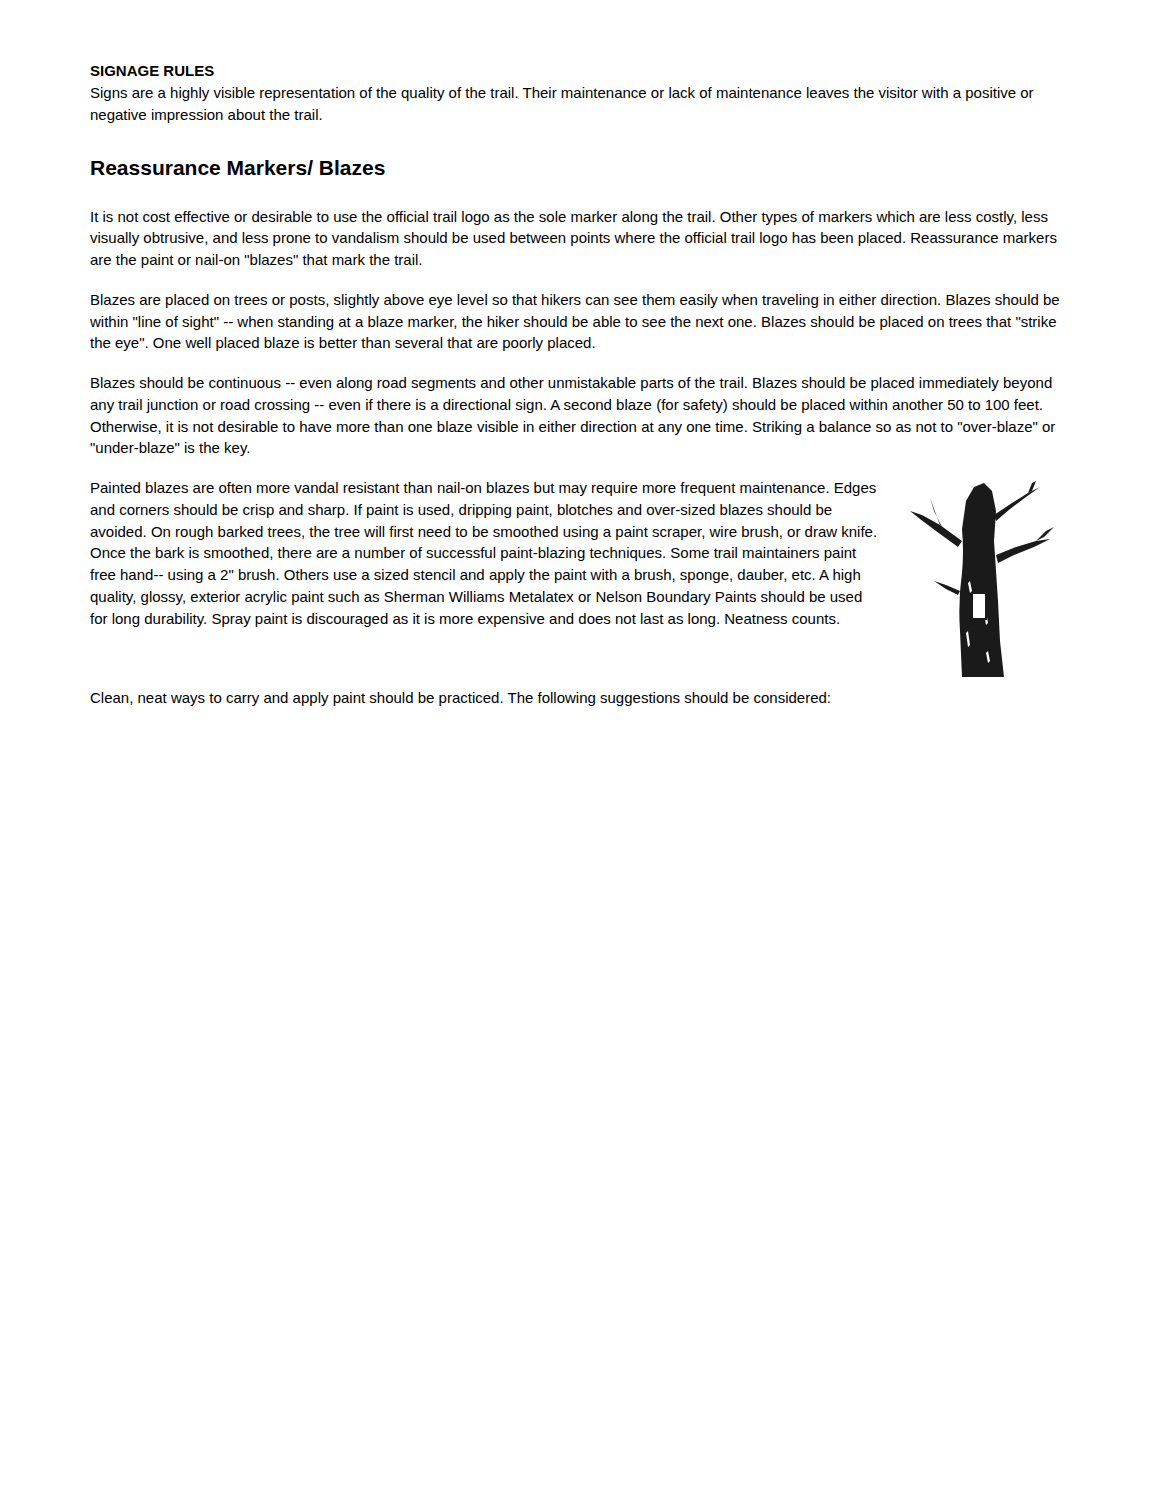SIGNAGE RULES
Signs are a highly visible representation of the quality of the trail. Their maintenance or lack of maintenance leaves the visitor with a positive or negative impression about the trail.
Reassurance Markers/ Blazes
It is not cost effective or desirable to use the official trail logo as the sole marker along the trail. Other types of markers which are less costly, less visually obtrusive, and less prone to vandalism should be used between points where the official trail logo has been placed. Reassurance markers are the paint or nail-on "blazes" that mark the trail.
Blazes are placed on trees or posts, slightly above eye level so that hikers can see them easily when traveling in either direction. Blazes should be within "line of sight" -- when standing at a blaze marker, the hiker should be able to see the next one. Blazes should be placed on trees that "strike the eye". One well placed blaze is better than several that are poorly placed.
Blazes should be continuous -- even along road segments and other unmistakable parts of the trail. Blazes should be placed immediately beyond any trail junction or road crossing -- even if there is a directional sign. A second blaze (for safety) should be placed within another 50 to 100 feet. Otherwise, it is not desirable to have more than one blaze visible in either direction at any one time. Striking a balance so as not to "over-blaze" or "under-blaze" is the key.
Tree trunk with blaze marker
Painted blazes are often more vandal resistant than nail-on blazes but may require more frequent maintenance. Edges and corners should be crisp and sharp. If paint is used, dripping paint, blotches and over-sized blazes should be avoided. On rough barked trees, the tree will first need to be smoothed using a paint scraper, wire brush, or draw knife. Once the bark is smoothed, there are a number of successful paint-blazing techniques. Some trail maintainers paint free hand-- using a 2" brush. Others use a sized stencil and apply the paint with a brush, sponge, dauber, etc. A high quality, glossy, exterior acrylic paint such as Sherman Williams Metalatex or Nelson Boundary Paints should be used for long durability. Spray paint is discouraged as it is more expensive and does not last as long. Neatness counts.
Clean, neat ways to carry and apply paint should be practiced. The following suggestions should be considered: